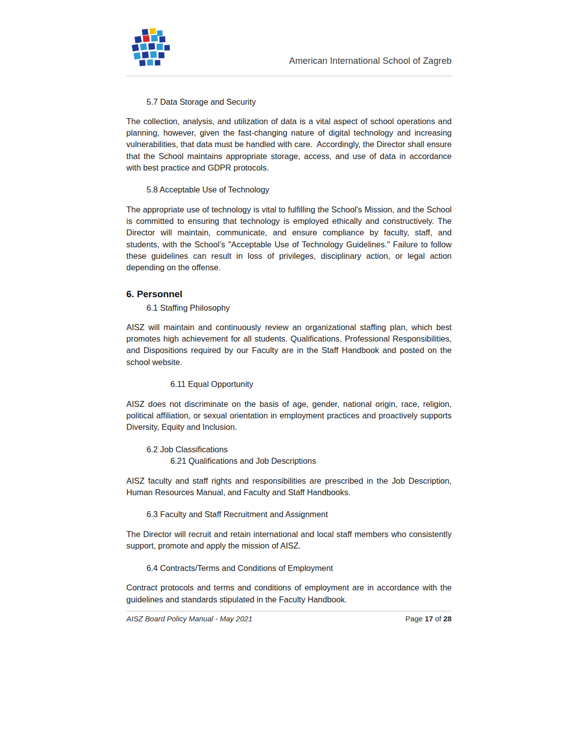American International School of Zagreb
5.7 Data Storage and Security
The collection, analysis, and utilization of data is a vital aspect of school operations and planning, however, given the fast-changing nature of digital technology and increasing vulnerabilities, that data must be handled with care. Accordingly, the Director shall ensure that the School maintains appropriate storage, access, and use of data in accordance with best practice and GDPR protocols.
5.8 Acceptable Use of Technology
The appropriate use of technology is vital to fulfilling the School's Mission, and the School is committed to ensuring that technology is employed ethically and constructively. The Director will maintain, communicate, and ensure compliance by faculty, staff, and students, with the School’s "Acceptable Use of Technology Guidelines." Failure to follow these guidelines can result in loss of privileges, disciplinary action, or legal action depending on the offense.
6. Personnel
6.1 Staffing Philosophy
AISZ will maintain and continuously review an organizational staffing plan, which best promotes high achievement for all students. Qualifications, Professional Responsibilities, and Dispositions required by our Faculty are in the Staff Handbook and posted on the school website.
6.11 Equal Opportunity
AISZ does not discriminate on the basis of age, gender, national origin, race, religion, political affiliation, or sexual orientation in employment practices and proactively supports Diversity, Equity and Inclusion.
6.2 Job Classifications
6.21 Qualifications and Job Descriptions
AISZ faculty and staff rights and responsibilities are prescribed in the Job Description, Human Resources Manual, and Faculty and Staff Handbooks.
6.3 Faculty and Staff Recruitment and Assignment
The Director will recruit and retain international and local staff members who consistently support, promote and apply the mission of AISZ.
6.4 Contracts/Terms and Conditions of Employment
Contract protocols and terms and conditions of employment are in accordance with the guidelines and standards stipulated in the Faculty Handbook.
AISZ Board Policy Manual - May 2021
Page 17 of 28